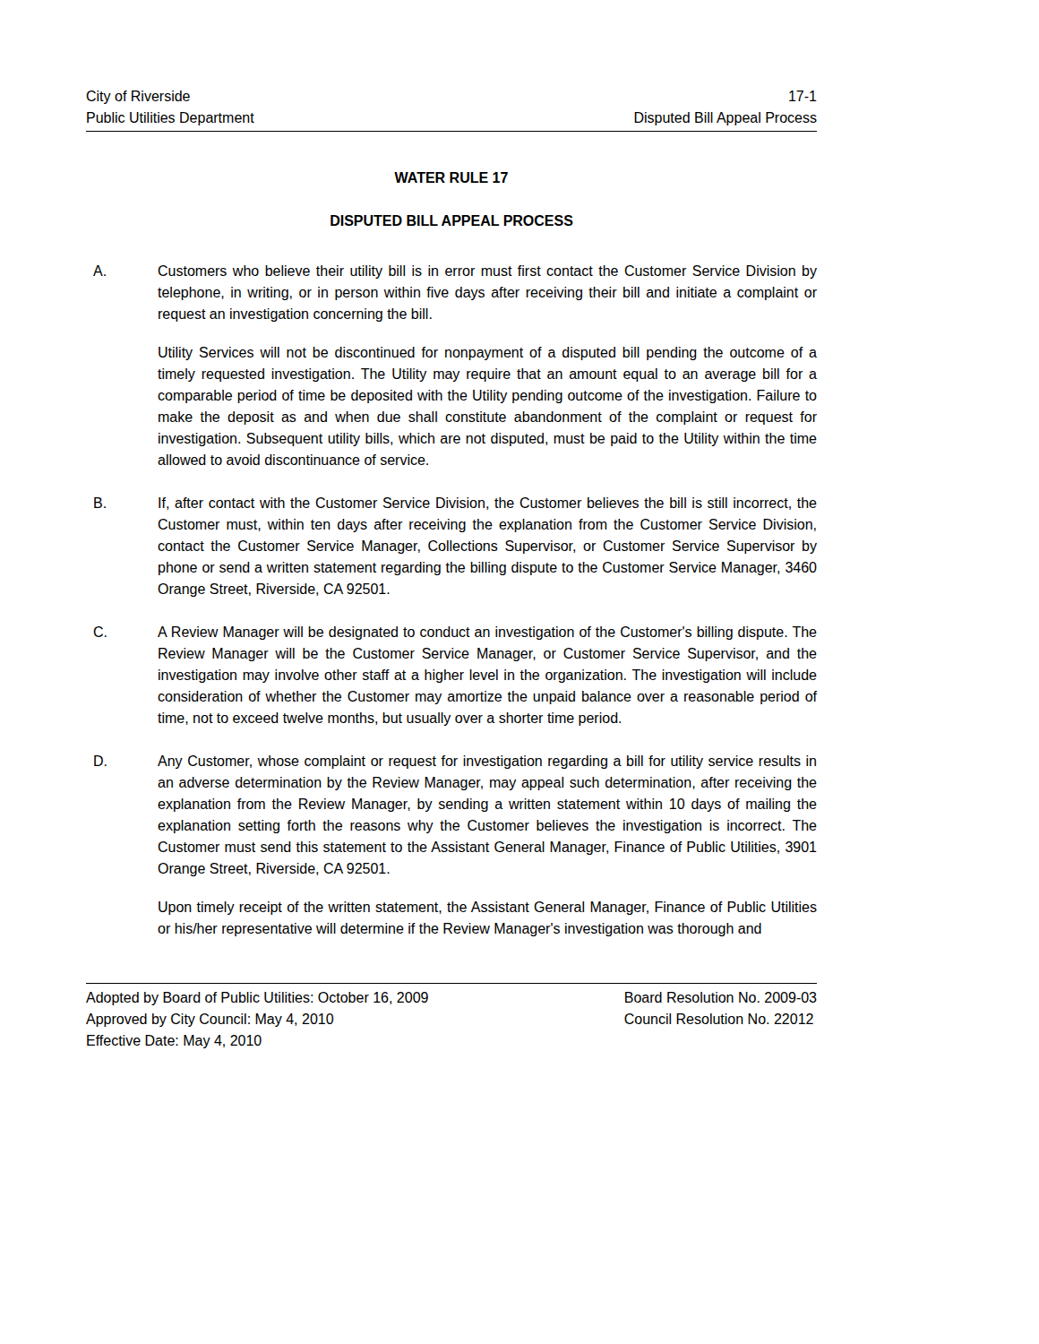City of Riverside Public Utilities Department
17-1 Disputed Bill Appeal Process
WATER RULE 17
DISPUTED BILL APPEAL PROCESS
A.
Customers who believe their utility bill is in error must first contact the Customer Service Division by telephone, in writing, or in person within five days after receiving their bill and initiate a complaint or request an investigation concerning the bill.
Utility Services will not be discontinued for nonpayment of a disputed bill pending the outcome of a timely requested investigation. The Utility may require that an amount equal to an average bill for a comparable period of time be deposited with the Utility pending outcome of the investigation. Failure to make the deposit as and when due shall constitute abandonment of the complaint or request for investigation. Subsequent utility bills, which are not disputed, must be paid to the Utility within the time allowed to avoid discontinuance of service.
B.
If, after contact with the Customer Service Division, the Customer believes the bill is still incorrect, the Customer must, within ten days after receiving the explanation from the Customer Service Division, contact the Customer Service Manager, Collections Supervisor, or Customer Service Supervisor by phone or send a written statement regarding the billing dispute to the Customer Service Manager, 3460 Orange Street, Riverside, CA 92501.
C.
A Review Manager will be designated to conduct an investigation of the Customer's billing dispute. The Review Manager will be the Customer Service Manager, or Customer Service Supervisor, and the investigation may involve other staff at a higher level in the organization. The investigation will include consideration of whether the Customer may amortize the unpaid balance over a reasonable period of time, not to exceed twelve months, but usually over a shorter time period.
D.
Any Customer, whose complaint or request for investigation regarding a bill for utility service results in an adverse determination by the Review Manager, may appeal such determination, after receiving the explanation from the Review Manager, by sending a written statement within 10 days of mailing the explanation setting forth the reasons why the Customer believes the investigation is incorrect. The Customer must send this statement to the Assistant General Manager, Finance of Public Utilities, 3901 Orange Street, Riverside, CA 92501.
Upon timely receipt of the written statement, the Assistant General Manager, Finance of Public Utilities or his/her representative will determine if the Review Manager's investigation was thorough and
Adopted by Board of Public Utilities: October 16, 2009 Approved by City Council: May 4, 2010 Effective Date: May 4, 2010
Board Resolution No. 2009-03 Council Resolution No. 22012